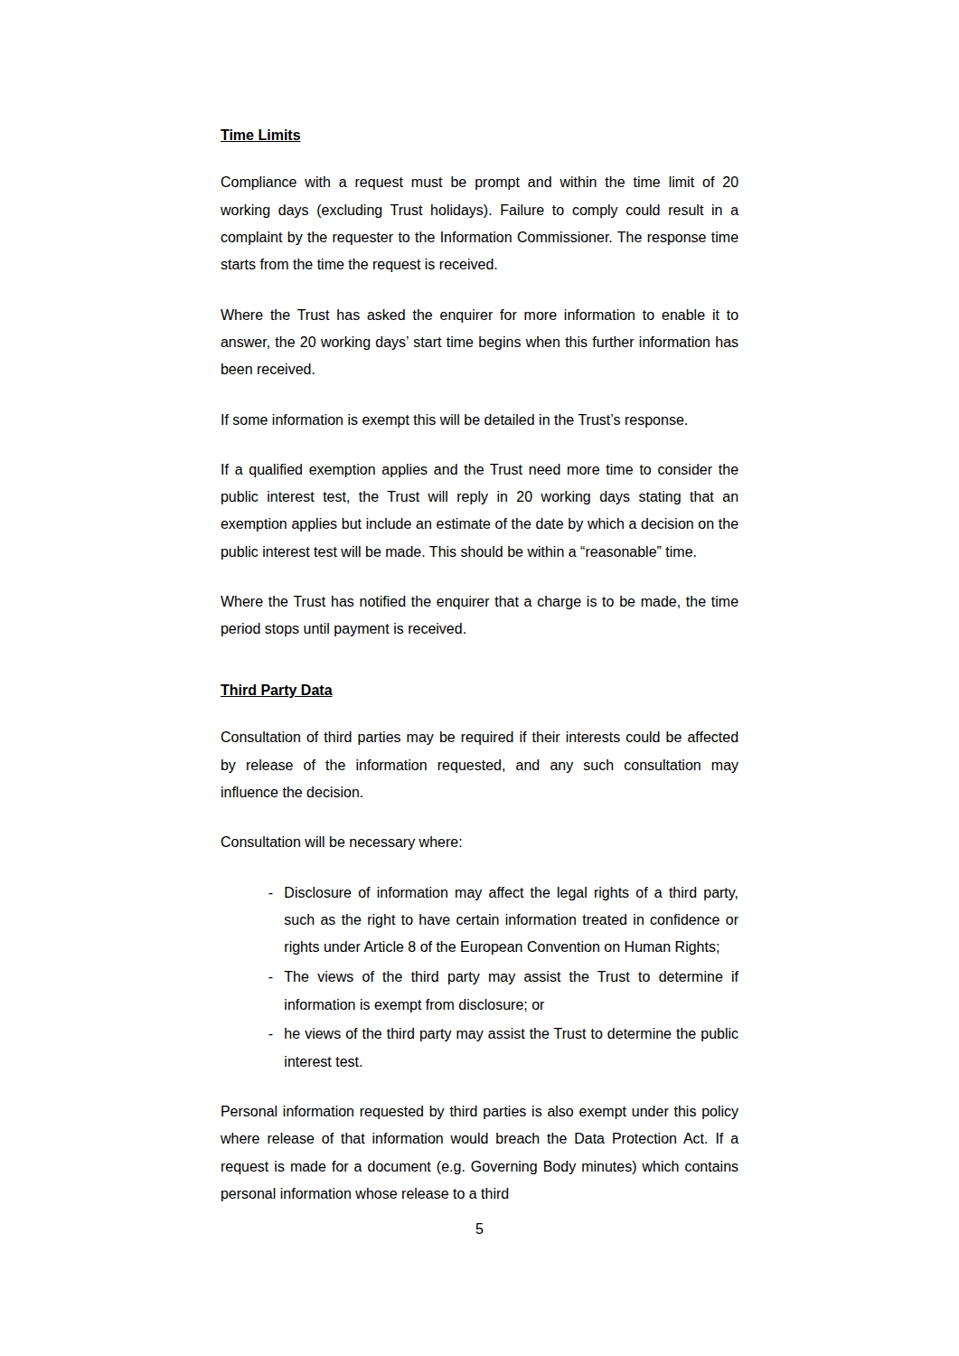Time Limits
Compliance with a request must be prompt and within the time limit of 20 working days (excluding Trust holidays). Failure to comply could result in a complaint by the requester to the Information Commissioner. The response time starts from the time the request is received.
Where the Trust has asked the enquirer for more information to enable it to answer, the 20 working days’ start time begins when this further information has been received.
If some information is exempt this will be detailed in the Trust’s response.
If a qualified exemption applies and the Trust need more time to consider the public interest test, the Trust will reply in 20 working days stating that an exemption applies but include an estimate of the date by which a decision on the public interest test will be made. This should be within a “reasonable” time.
Where the Trust has notified the enquirer that a charge is to be made, the time period stops until payment is received.
Third Party Data
Consultation of third parties may be required if their interests could be affected by release of the information requested, and any such consultation may influence the decision.
Consultation will be necessary where:
Disclosure of information may affect the legal rights of a third party, such as the right to have certain information treated in confidence or rights under Article 8 of the European Convention on Human Rights;
The views of the third party may assist the Trust to determine if information is exempt from disclosure; or
he views of the third party may assist the Trust to determine the public interest test.
Personal information requested by third parties is also exempt under this policy where release of that information would breach the Data Protection Act. If a request is made for a document (e.g. Governing Body minutes) which contains personal information whose release to a third
5